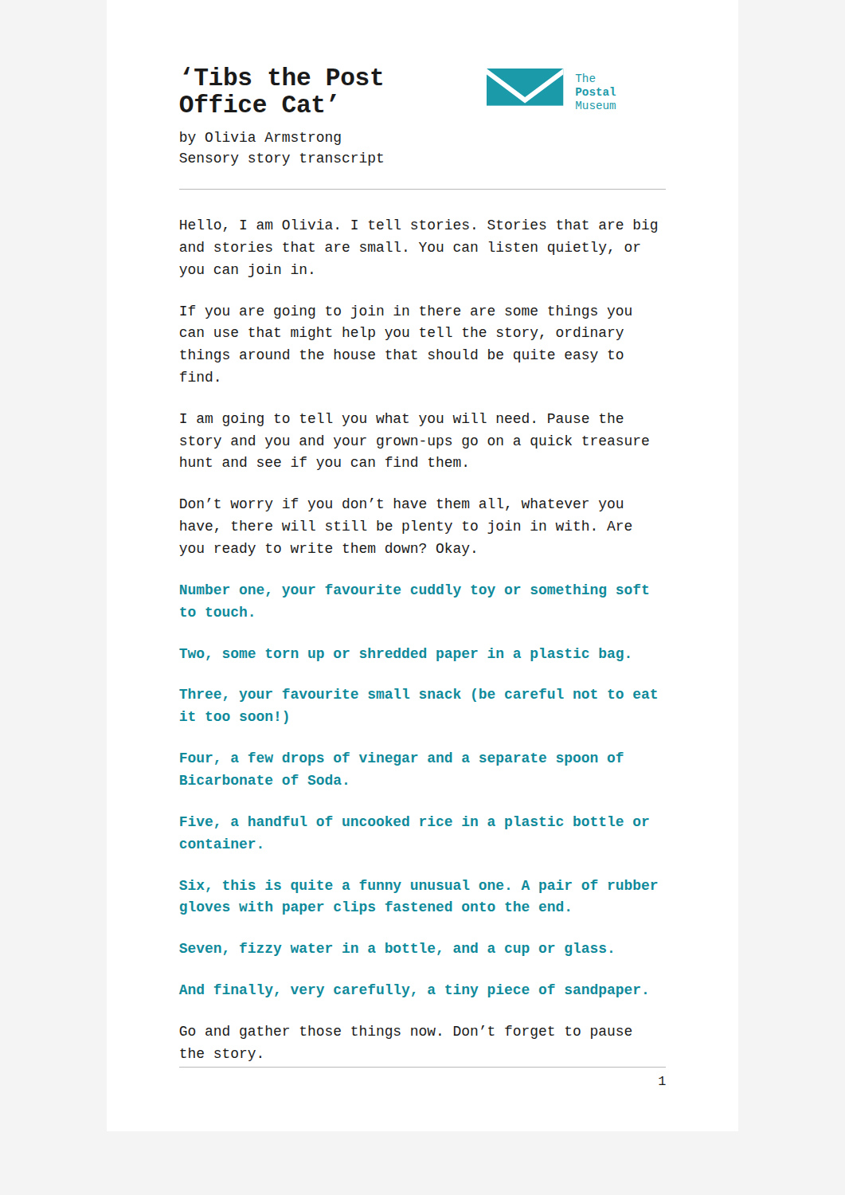‘Tibs the Post Office Cat’
by Olivia Armstrong
Sensory story transcript
The Postal Museum
Hello, I am Olivia. I tell stories. Stories that are big and stories that are small. You can listen quietly, or you can join in.
If you are going to join in there are some things you can use that might help you tell the story, ordinary things around the house that should be quite easy to find.
I am going to tell you what you will need. Pause the story and you and your grown-ups go on a quick treasure hunt and see if you can find them.
Don’t worry if you don’t have them all, whatever you have, there will still be plenty to join in with. Are you ready to write them down? Okay.
Number one, your favourite cuddly toy or something soft to touch.
Two, some torn up or shredded paper in a plastic bag.
Three, your favourite small snack (be careful not to eat it too soon!)
Four, a few drops of vinegar and a separate spoon of Bicarbonate of Soda.
Five, a handful of uncooked rice in a plastic bottle or container.
Six, this is quite a funny unusual one. A pair of rubber gloves with paper clips fastened onto the end.
Seven, fizzy water in a bottle, and a cup or glass.
And finally, very carefully, a tiny piece of sandpaper.
Go and gather those things now. Don’t forget to pause the story.
1